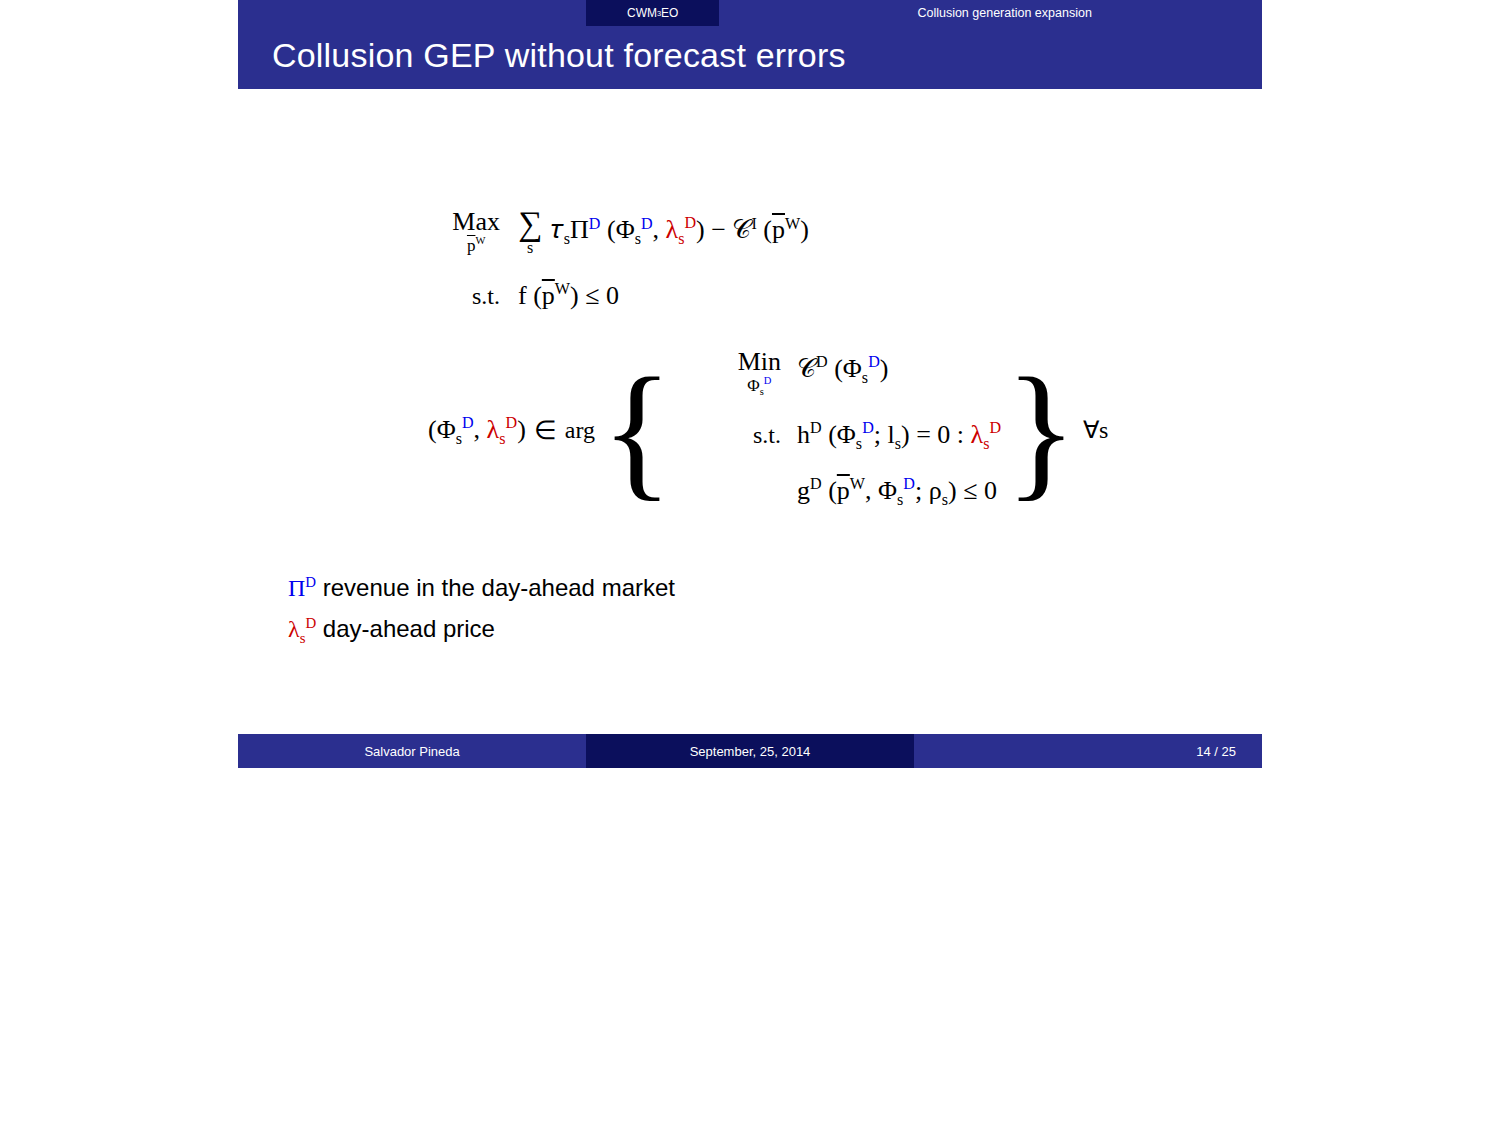CWM3EO
Collusion generation expansion
Collusion GEP without forecast errors
Max pW
∑ s 𝜏sΠD (ΦsD, λsD) − 𝒞I (pW)
s.t.
f (pW) ≤ 0
(ΦsD, λsD) ∈ arg {
Min ΦsD
𝒞D (ΦsD)
s.t.
hD (ΦsD; ls) = 0 : λsD
gD (pW, ΦsD; ρs) ≤ 0
} ∀s
ΠD revenue in the day-ahead market
λsD day-ahead price
Salvador Pineda
September, 25, 2014
14 / 25